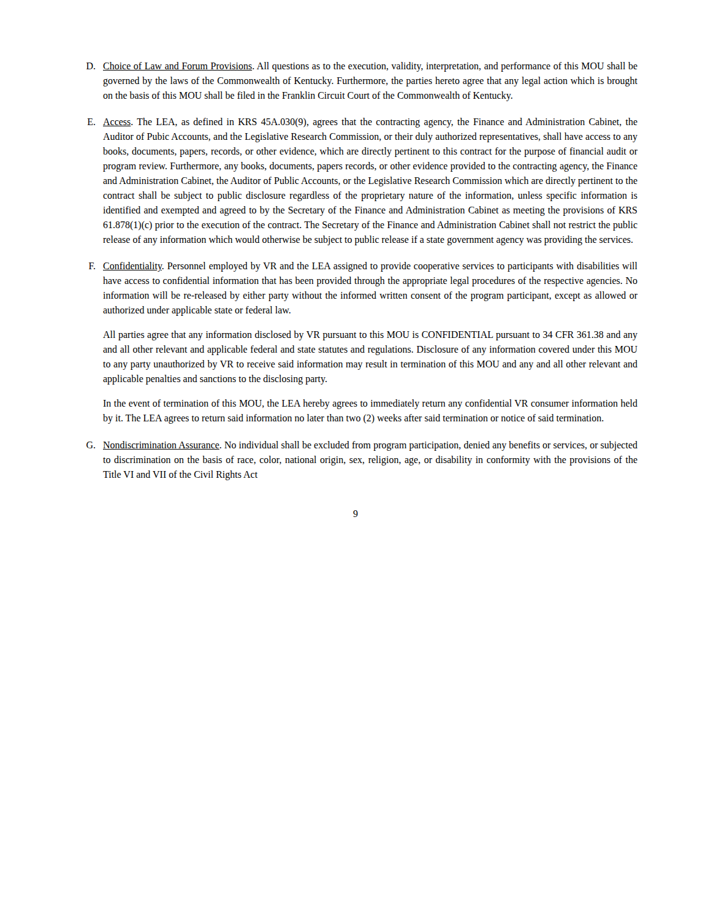Choice of Law and Forum Provisions. All questions as to the execution, validity, interpretation, and performance of this MOU shall be governed by the laws of the Commonwealth of Kentucky. Furthermore, the parties hereto agree that any legal action which is brought on the basis of this MOU shall be filed in the Franklin Circuit Court of the Commonwealth of Kentucky.
Access. The LEA, as defined in KRS 45A.030(9), agrees that the contracting agency, the Finance and Administration Cabinet, the Auditor of Pubic Accounts, and the Legislative Research Commission, or their duly authorized representatives, shall have access to any books, documents, papers, records, or other evidence, which are directly pertinent to this contract for the purpose of financial audit or program review. Furthermore, any books, documents, papers records, or other evidence provided to the contracting agency, the Finance and Administration Cabinet, the Auditor of Public Accounts, or the Legislative Research Commission which are directly pertinent to the contract shall be subject to public disclosure regardless of the proprietary nature of the information, unless specific information is identified and exempted and agreed to by the Secretary of the Finance and Administration Cabinet as meeting the provisions of KRS 61.878(1)(c) prior to the execution of the contract. The Secretary of the Finance and Administration Cabinet shall not restrict the public release of any information which would otherwise be subject to public release if a state government agency was providing the services.
Confidentiality. Personnel employed by VR and the LEA assigned to provide cooperative services to participants with disabilities will have access to confidential information that has been provided through the appropriate legal procedures of the respective agencies. No information will be re-released by either party without the informed written consent of the program participant, except as allowed or authorized under applicable state or federal law.
All parties agree that any information disclosed by VR pursuant to this MOU is CONFIDENTIAL pursuant to 34 CFR 361.38 and any and all other relevant and applicable federal and state statutes and regulations. Disclosure of any information covered under this MOU to any party unauthorized by VR to receive said information may result in termination of this MOU and any and all other relevant and applicable penalties and sanctions to the disclosing party.
In the event of termination of this MOU, the LEA hereby agrees to immediately return any confidential VR consumer information held by it. The LEA agrees to return said information no later than two (2) weeks after said termination or notice of said termination.
Nondiscrimination Assurance. No individual shall be excluded from program participation, denied any benefits or services, or subjected to discrimination on the basis of race, color, national origin, sex, religion, age, or disability in conformity with the provisions of the Title VI and VII of the Civil Rights Act
9